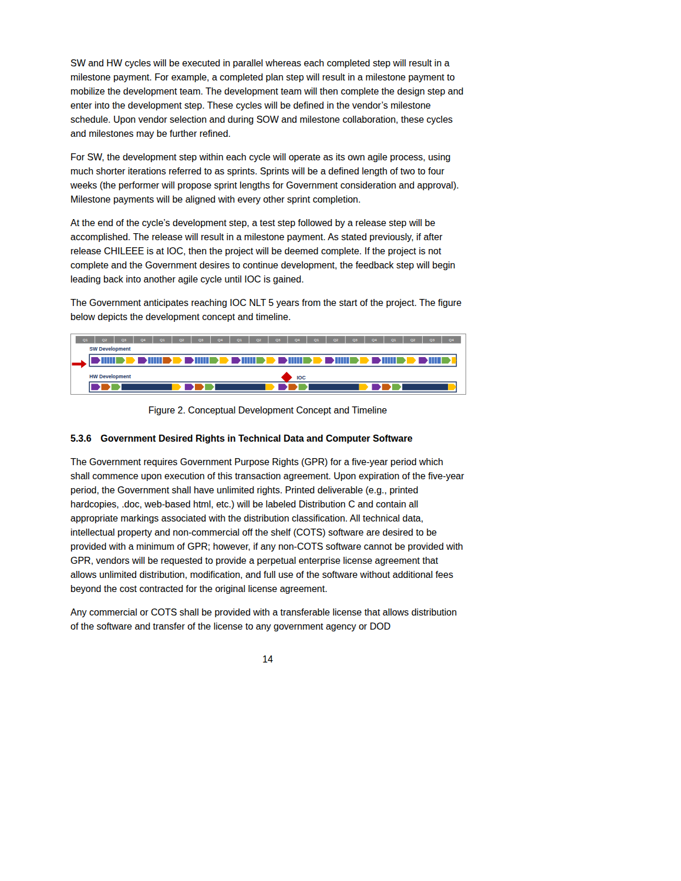SW and HW cycles will be executed in parallel whereas each completed step will result in a milestone payment. For example, a completed plan step will result in a milestone payment to mobilize the development team. The development team will then complete the design step and enter into the development step. These cycles will be defined in the vendor’s milestone schedule. Upon vendor selection and during SOW and milestone collaboration, these cycles and milestones may be further refined.
For SW, the development step within each cycle will operate as its own agile process, using much shorter iterations referred to as sprints. Sprints will be a defined length of two to four weeks (the performer will propose sprint lengths for Government consideration and approval). Milestone payments will be aligned with every other sprint completion.
At the end of the cycle’s development step, a test step followed by a release step will be accomplished. The release will result in a milestone payment. As stated previously, if after release CHILEEE is at IOC, then the project will be deemed complete. If the project is not complete and the Government desires to continue development, the feedback step will begin leading back into another agile cycle until IOC is gained.
The Government anticipates reaching IOC NLT 5 years from the start of the project. The figure below depicts the development concept and timeline.
Q1Q2Q3Q4 Q1Q2Q3Q4 Q1Q2Q3Q4 Q1Q2Q3Q4 Q1Q2Q3Q4 SW Development HW Development IOC
Figure 2. Conceptual Development Concept and Timeline
5.3.6 Government Desired Rights in Technical Data and Computer Software
The Government requires Government Purpose Rights (GPR) for a five-year period which shall commence upon execution of this transaction agreement. Upon expiration of the five-year period, the Government shall have unlimited rights. Printed deliverable (e.g., printed hardcopies, .doc, web-based html, etc.) will be labeled Distribution C and contain all appropriate markings associated with the distribution classification. All technical data, intellectual property and non-commercial off the shelf (COTS) software are desired to be provided with a minimum of GPR; however, if any non-COTS software cannot be provided with GPR, vendors will be requested to provide a perpetual enterprise license agreement that allows unlimited distribution, modification, and full use of the software without additional fees beyond the cost contracted for the original license agreement.
Any commercial or COTS shall be provided with a transferable license that allows distribution of the software and transfer of the license to any government agency or DOD
14